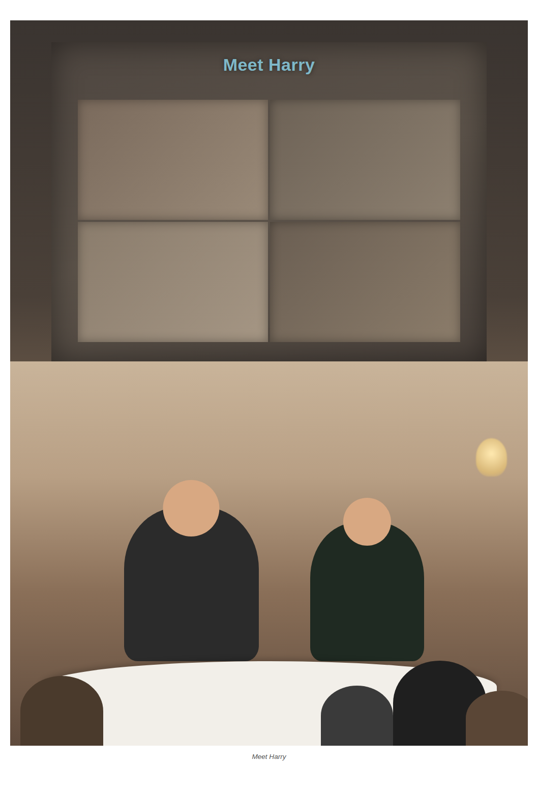Meet Harry
Meet Harry
Meet Harry